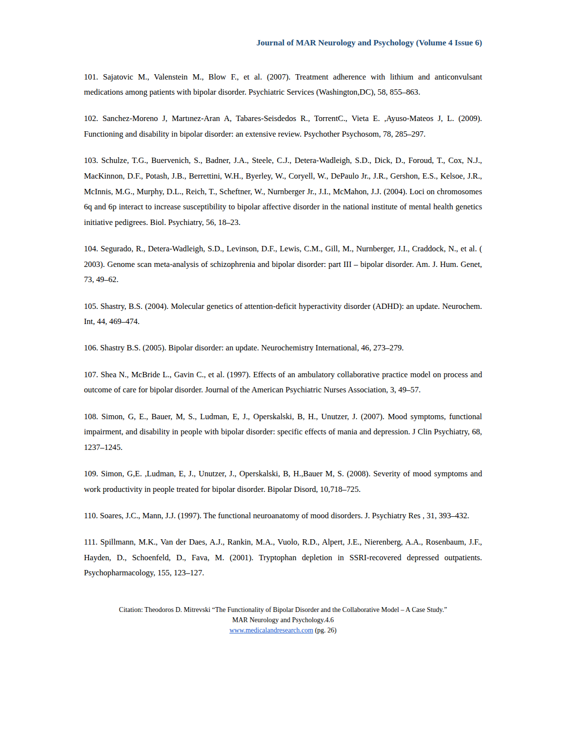Journal of MAR Neurology and Psychology (Volume 4 Issue 6)
Sajatovic M., Valenstein M., Blow F., et al. (2007). Treatment adherence with lithium and anticonvulsant medications among patients with bipolar disorder. Psychiatric Services (Washington,DC), 58, 855–863.
Sanchez-Moreno J, Martınez-Aran A, Tabares-Seisdedos R., TorrentC., Vieta E. ,Ayuso-Mateos J, L. (2009). Functioning and disability in bipolar disorder: an extensive review. Psychother Psychosom, 78, 285–297.
Schulze, T.G., Buervenich, S., Badner, J.A., Steele, C.J., Detera-Wadleigh, S.D., Dick, D., Foroud, T., Cox, N.J., MacKinnon, D.F., Potash, J.B., Berrettini, W.H., Byerley, W., Coryell, W., DePaulo Jr., J.R., Gershon, E.S., Kelsoe, J.R., McInnis, M.G., Murphy, D.L., Reich, T., Scheftner, W., Nurnberger Jr., J.I., McMahon, J.J. (2004). Loci on chromosomes 6q and 6p interact to increase susceptibility to bipolar affective disorder in the national institute of mental health genetics initiative pedigrees. Biol. Psychiatry, 56, 18–23.
Segurado, R., Detera-Wadleigh, S.D., Levinson, D.F., Lewis, C.M., Gill, M., Nurnberger, J.I., Craddock, N., et al. ( 2003). Genome scan meta-analysis of schizophrenia and bipolar disorder: part III – bipolar disorder. Am. J. Hum. Genet, 73, 49–62.
Shastry, B.S. (2004). Molecular genetics of attention-deficit hyperactivity disorder (ADHD): an update. Neurochem. Int, 44, 469–474.
Shastry B.S. (2005). Bipolar disorder: an update. Neurochemistry International, 46, 273–279.
Shea N., McBride L., Gavin C., et al. (1997). Effects of an ambulatory collaborative practice model on process and outcome of care for bipolar disorder. Journal of the American Psychiatric Nurses Association, 3, 49–57.
Simon, G, E., Bauer, M, S., Ludman, E, J., Operskalski, B, H., Unutzer, J. (2007). Mood symptoms, functional impairment, and disability in people with bipolar disorder: specific effects of mania and depression. J Clin Psychiatry, 68, 1237–1245.
Simon, G,E. ,Ludman, E, J., Unutzer, J., Operskalski, B, H.,Bauer M, S. (2008). Severity of mood symptoms and work productivity in people treated for bipolar disorder. Bipolar Disord, 10,718–725.
Soares, J.C., Mann, J.J. (1997). The functional neuroanatomy of mood disorders. J. Psychiatry Res , 31, 393–432.
Spillmann, M.K., Van der Daes, A.J., Rankin, M.A., Vuolo, R.D., Alpert, J.E., Nierenberg, A.A., Rosenbaum, J.F., Hayden, D., Schoenfeld, D., Fava, M. (2001). Tryptophan depletion in SSRI-recovered depressed outpatients. Psychopharmacology, 155, 123–127.
Citation: Theodoros D. Mitrevski “The Functionality of Bipolar Disorder and the Collaborative Model – A Case Study.” MAR Neurology and Psychology.4.6 www.medicalandresearch.com (pg. 26)